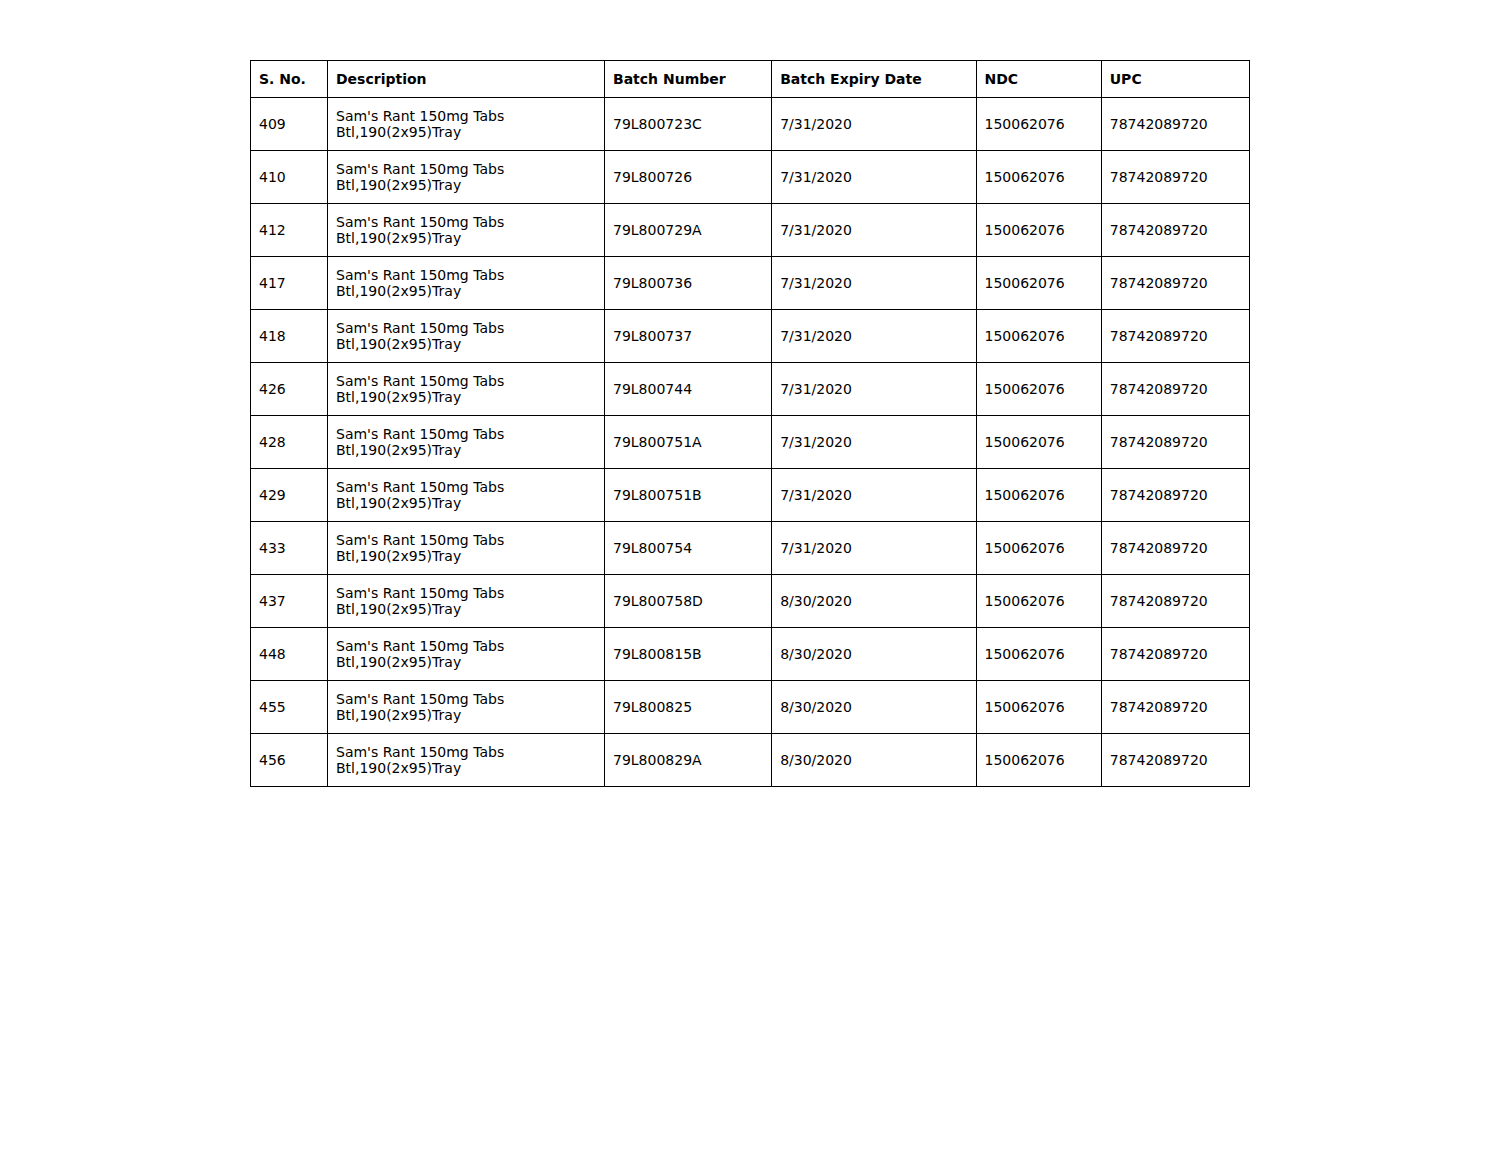| S. No. | Description | Batch Number | Batch Expiry Date | NDC | UPC |
| --- | --- | --- | --- | --- | --- |
| 409 | Sam's Rant 150mg Tabs Btl,190(2x95)Tray | 79L800723C | 7/31/2020 | 150062076 | 78742089720 |
| 410 | Sam's Rant 150mg Tabs Btl,190(2x95)Tray | 79L800726 | 7/31/2020 | 150062076 | 78742089720 |
| 412 | Sam's Rant 150mg Tabs Btl,190(2x95)Tray | 79L800729A | 7/31/2020 | 150062076 | 78742089720 |
| 417 | Sam's Rant 150mg Tabs Btl,190(2x95)Tray | 79L800736 | 7/31/2020 | 150062076 | 78742089720 |
| 418 | Sam's Rant 150mg Tabs Btl,190(2x95)Tray | 79L800737 | 7/31/2020 | 150062076 | 78742089720 |
| 426 | Sam's Rant 150mg Tabs Btl,190(2x95)Tray | 79L800744 | 7/31/2020 | 150062076 | 78742089720 |
| 428 | Sam's Rant 150mg Tabs Btl,190(2x95)Tray | 79L800751A | 7/31/2020 | 150062076 | 78742089720 |
| 429 | Sam's Rant 150mg Tabs Btl,190(2x95)Tray | 79L800751B | 7/31/2020 | 150062076 | 78742089720 |
| 433 | Sam's Rant 150mg Tabs Btl,190(2x95)Tray | 79L800754 | 7/31/2020 | 150062076 | 78742089720 |
| 437 | Sam's Rant 150mg Tabs Btl,190(2x95)Tray | 79L800758D | 8/30/2020 | 150062076 | 78742089720 |
| 448 | Sam's Rant 150mg Tabs Btl,190(2x95)Tray | 79L800815B | 8/30/2020 | 150062076 | 78742089720 |
| 455 | Sam's Rant 150mg Tabs Btl,190(2x95)Tray | 79L800825 | 8/30/2020 | 150062076 | 78742089720 |
| 456 | Sam's Rant 150mg Tabs Btl,190(2x95)Tray | 79L800829A | 8/30/2020 | 150062076 | 78742089720 |